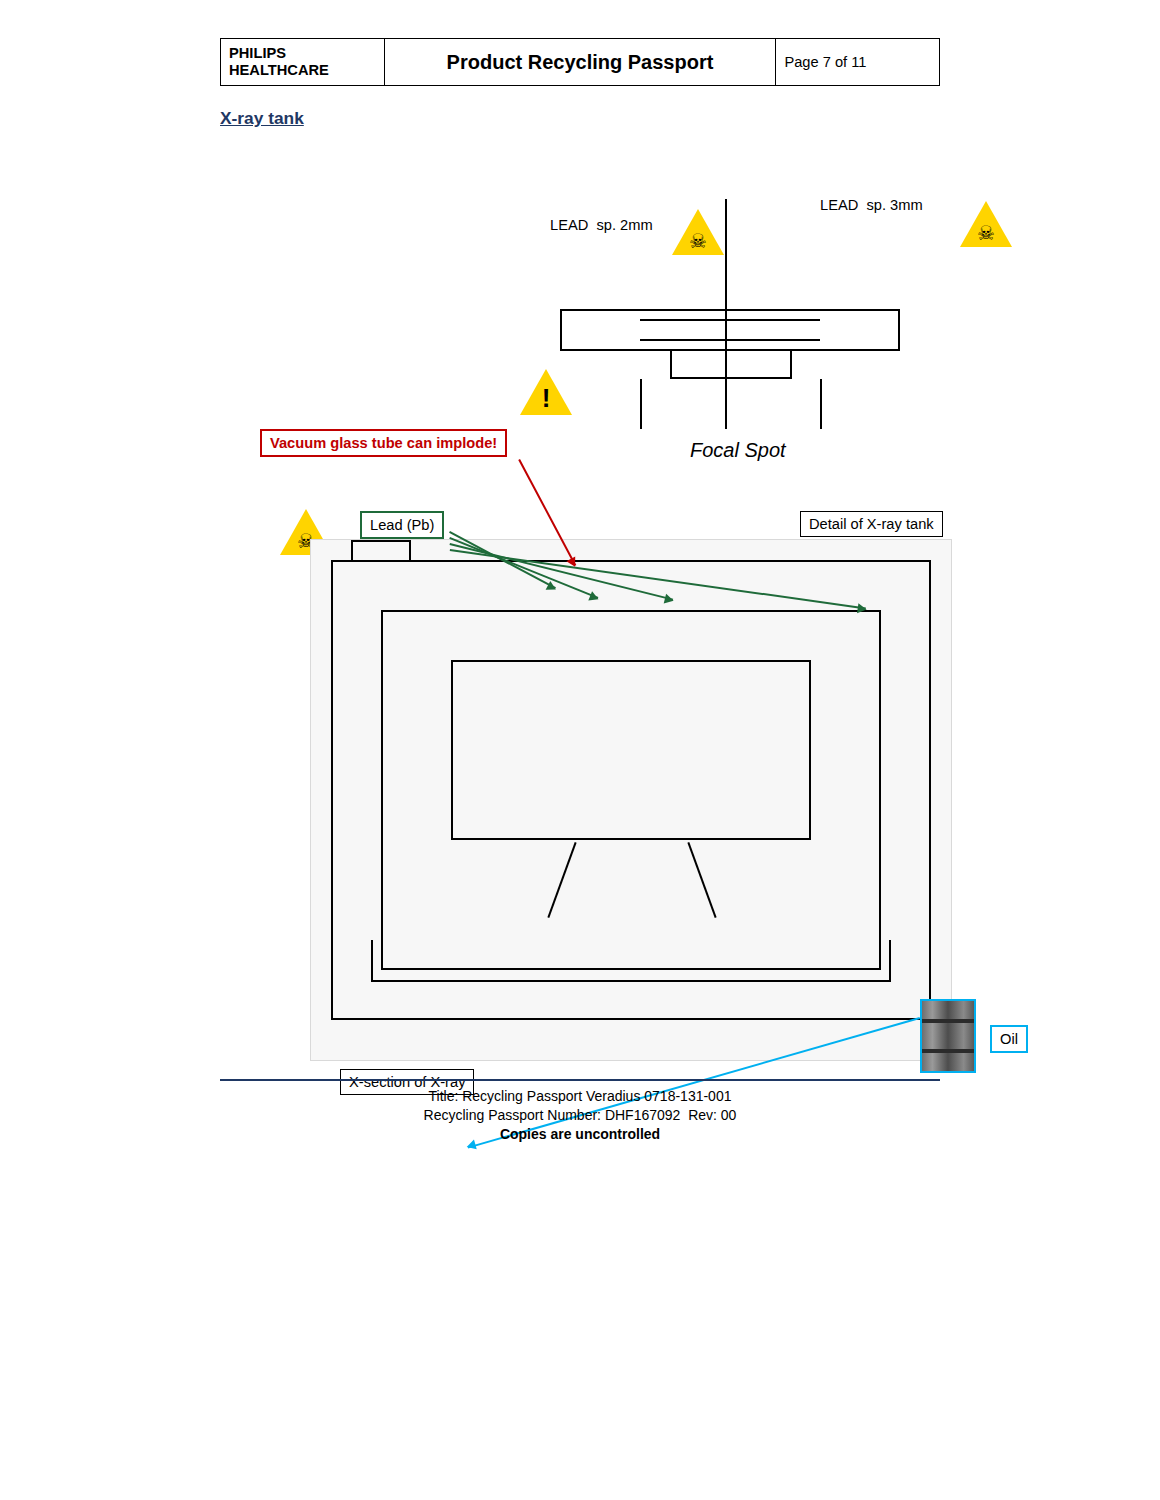| PHILIPS HEALTHCARE | Product Recycling Passport | Page 7 of 11 |
X-ray tank
LEAD sp. 2mm
LEAD sp. 3mm
☠
☠
Focal Spot
!
Vacuum glass tube can implode!
☠
Lead (Pb)
Detail of X-ray tank
Oil
X-section of X-ray
Title: Recycling Passport Veradius 0718-131-001
Recycling Passport Number: DHF167092 Rev: 00
Copies are uncontrolled